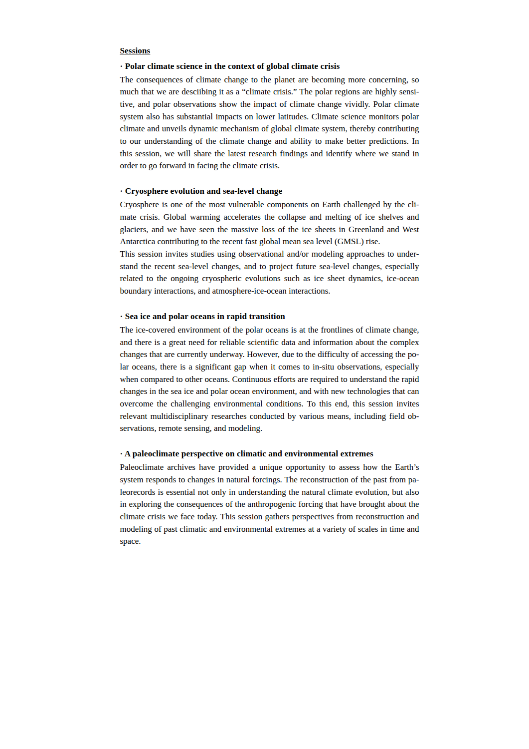Sessions
· Polar climate science in the context of global climate crisis
The consequences of climate change to the planet are becoming more concerning, so much that we are desciibing it as a “climate crisis.” The polar regions are highly sensitive, and polar observations show the impact of climate change vividly. Polar climate system also has substantial impacts on lower latitudes. Climate science monitors polar climate and unveils dynamic mechanism of global climate system, thereby contributing to our understanding of the climate change and ability to make better predictions. In this session, we will share the latest research findings and identify where we stand in order to go forward in facing the climate crisis.
· Cryosphere evolution and sea-level change
Cryosphere is one of the most vulnerable components on Earth challenged by the climate crisis. Global warming accelerates the collapse and melting of ice shelves and glaciers, and we have seen the massive loss of the ice sheets in Greenland and West Antarctica contributing to the recent fast global mean sea level (GMSL) rise.
This session invites studies using observational and/or modeling approaches to understand the recent sea-level changes, and to project future sea-level changes, especially related to the ongoing cryospheric evolutions such as ice sheet dynamics, ice-ocean boundary interactions, and atmosphere-ice-ocean interactions.
· Sea ice and polar oceans in rapid transition
The ice-covered environment of the polar oceans is at the frontlines of climate change, and there is a great need for reliable scientific data and information about the complex changes that are currently underway. However, due to the difficulty of accessing the polar oceans, there is a significant gap when it comes to in-situ observations, especially when compared to other oceans. Continuous efforts are required to understand the rapid changes in the sea ice and polar ocean environment, and with new technologies that can overcome the challenging environmental conditions. To this end, this session invites relevant multidisciplinary researches conducted by various means, including field observations, remote sensing, and modeling.
· A paleoclimate perspective on climatic and environmental extremes
Paleoclimate archives have provided a unique opportunity to assess how the Earth’s system responds to changes in natural forcings. The reconstruction of the past from paleorecords is essential not only in understanding the natural climate evolution, but also in exploring the consequences of the anthropogenic forcing that have brought about the climate crisis we face today. This session gathers perspectives from reconstruction and modeling of past climatic and environmental extremes at a variety of scales in time and space.